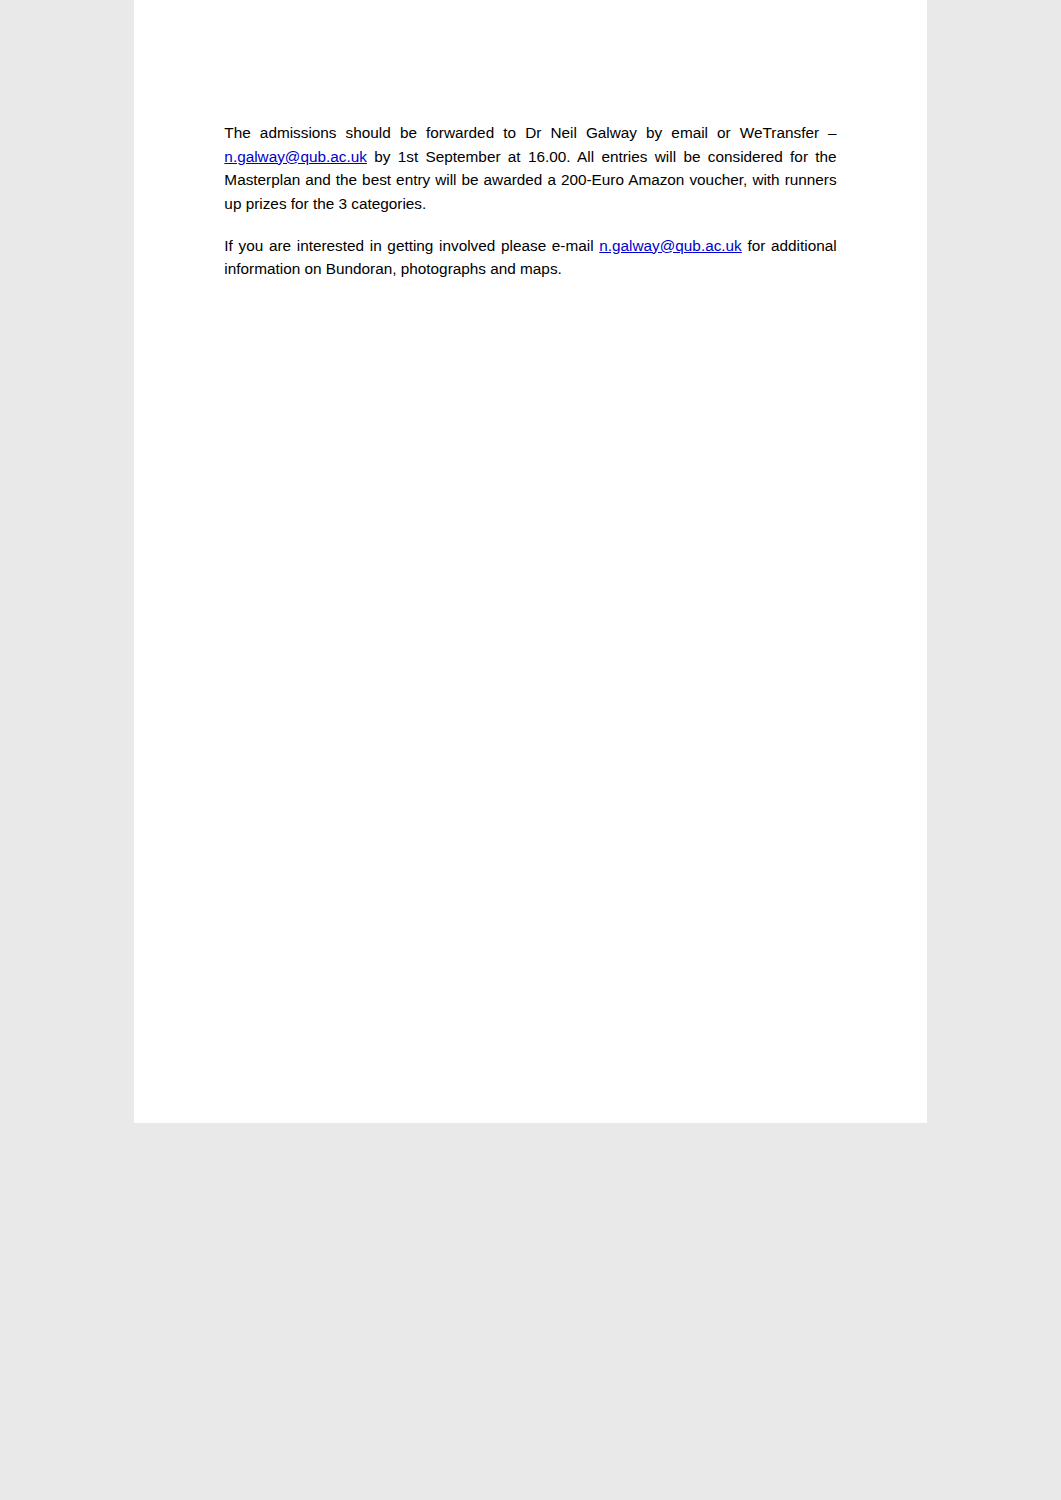The admissions should be forwarded to Dr Neil Galway by email or WeTransfer – n.galway@qub.ac.uk by 1st September at 16.00. All entries will be considered for the Masterplan and the best entry will be awarded a 200-Euro Amazon voucher, with runners up prizes for the 3 categories.
If you are interested in getting involved please e-mail n.galway@qub.ac.uk for additional information on Bundoran, photographs and maps.